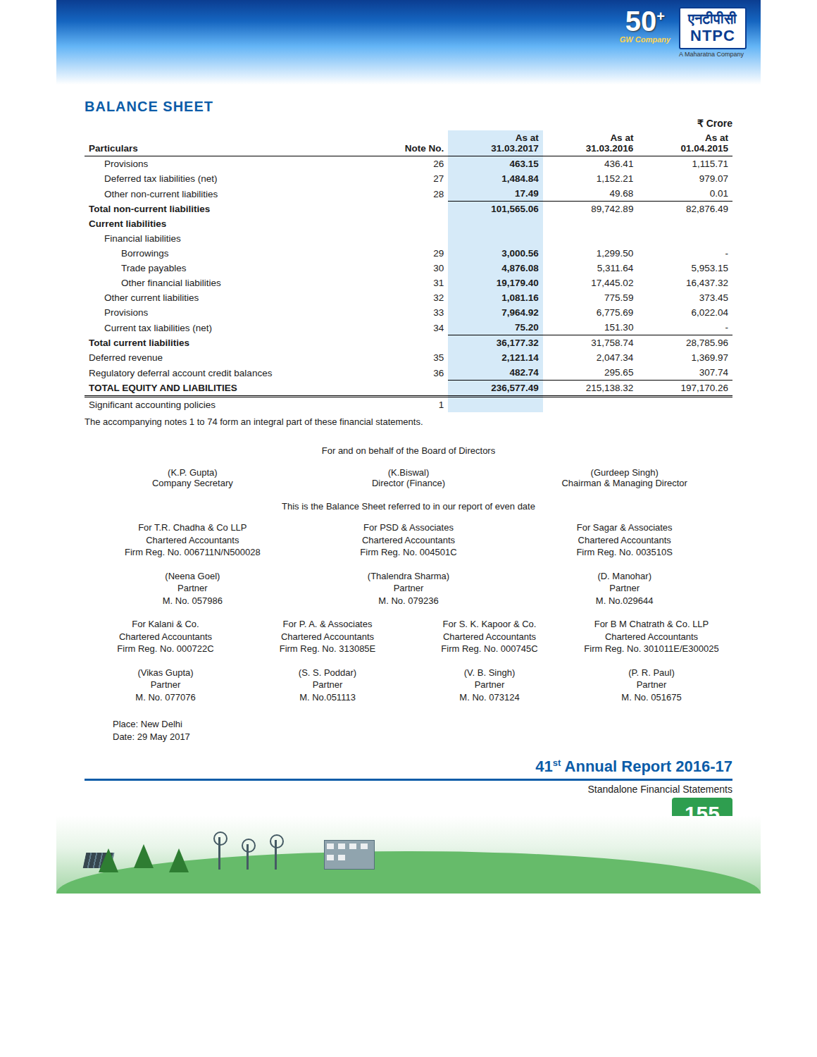50+
GW Company
एनटीपीसी
NTPC
A Maharatna Company
BALANCE SHEET
₹ Crore
| Particulars | Note No. | As at 31.03.2017 | As at 31.03.2016 | As at 01.04.2015 |
| --- | --- | --- | --- | --- |
| Provisions | 26 | 463.15 | 436.41 | 1,115.71 |
| Deferred tax liabilities (net) | 27 | 1,484.84 | 1,152.21 | 979.07 |
| Other non-current liabilities | 28 | 17.49 | 49.68 | 0.01 |
| Total non-current liabilities | | 101,565.06 | 89,742.89 | 82,876.49 |
| Current liabilities | | | | |
| Financial liabilities | | | | |
| Borrowings | 29 | 3,000.56 | 1,299.50 | - |
| Trade payables | 30 | 4,876.08 | 5,311.64 | 5,953.15 |
| Other financial liabilities | 31 | 19,179.40 | 17,445.02 | 16,437.32 |
| Other current liabilities | 32 | 1,081.16 | 775.59 | 373.45 |
| Provisions | 33 | 7,964.92 | 6,775.69 | 6,022.04 |
| Current tax liabilities (net) | 34 | 75.20 | 151.30 | - |
| Total current liabilities | | 36,177.32 | 31,758.74 | 28,785.96 |
| Deferred revenue | 35 | 2,121.14 | 2,047.34 | 1,369.97 |
| Regulatory deferral account credit balances | 36 | 482.74 | 295.65 | 307.74 |
| TOTAL EQUITY AND LIABILITIES | | 236,577.49 | 215,138.32 | 197,170.26 |
| Significant accounting policies | 1 | | | |
The accompanying notes 1 to 74 form an integral part of these financial statements.
For and on behalf of the Board of Directors
(K.P. Gupta)
Company Secretary
(K.Biswal)
Director (Finance)
(Gurdeep Singh)
Chairman & Managing Director
This is the Balance Sheet referred to in our report of even date
For T.R. Chadha & Co LLP
Chartered Accountants
Firm Reg. No. 006711N/N500028
For PSD & Associates
Chartered Accountants
Firm Reg. No. 004501C
For Sagar & Associates
Chartered Accountants
Firm Reg. No. 003510S
(Neena Goel)
Partner
M. No. 057986
(Thalendra Sharma)
Partner
M. No. 079236
(D. Manohar)
Partner
M. No.029644
For Kalani & Co.
Chartered Accountants
Firm Reg. No. 000722C
For P. A. & Associates
Chartered Accountants
Firm Reg. No. 313085E
For S. K. Kapoor & Co.
Chartered Accountants
Firm Reg. No. 000745C
For B M Chatrath & Co. LLP
Chartered Accountants
Firm Reg. No. 301011E/E300025
(Vikas Gupta)
Partner
M. No. 077076
(S. S. Poddar)
Partner
M. No.051113
(V. B. Singh)
Partner
M. No. 073124
(P. R. Paul)
Partner
M. No. 051675
Place: New Delhi
Date: 29 May 2017
41st Annual Report 2016-17
Standalone Financial Statements
155